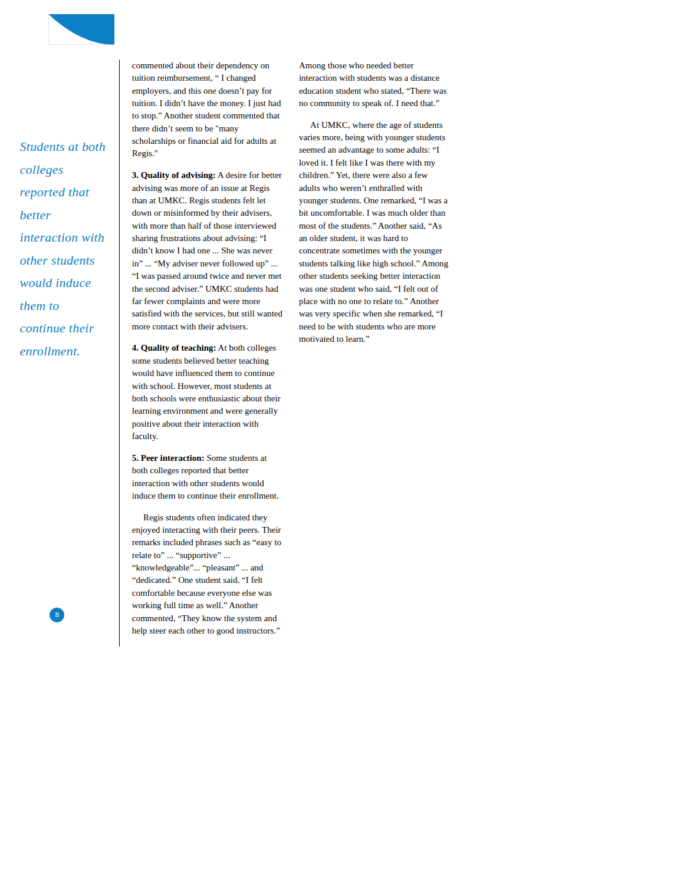Students at both colleges reported that better interaction with other students would induce them to continue their enrollment.
commented about their dependency on tuition reimbursement, “ I changed employers, and this one doesn’t pay for tuition. I didn’t have the money. I just had to stop.” Another student commented that there didn’t seem to be "many scholarships or financial aid for adults at Regis."
3. Quality of advising: A desire for better advising was more of an issue at Regis than at UMKC. Regis students felt let down or misinformed by their advisers, with more than half of those interviewed sharing frustrations about advising: “I didn’t know I had one ... She was never in” ... “My adviser never followed up” ... “I was passed around twice and never met the second adviser.” UMKC students had far fewer complaints and were more satisfied with the services, but still wanted more contact with their advisers.
4. Quality of teaching: At both colleges some students believed better teaching would have influenced them to continue with school. However, most students at both schools were enthusiastic about their learning environment and were generally positive about their interaction with faculty.
5. Peer interaction: Some students at both colleges reported that better interaction with other students would induce them to continue their enrollment.
Regis students often indicated they enjoyed interacting with their peers. Their remarks included phrases such as “easy to relate to” ... “supportive” ... “knowledgeable”... “pleasant” ... and “dedicated.” One student said, “I felt comfortable because everyone else was working full time as well.” Another commented, “They know the system and help steer each other to good instructors.”
Among those who needed better interaction with students was a distance education student who stated, “There was no community to speak of. I need that.”
At UMKC, where the age of students varies more, being with younger students seemed an advantage to some adults: “I loved it. I felt like I was there with my children.” Yet, there were also a few adults who weren’t enthralled with younger students. One remarked, “I was a bit uncomfortable. I was much older than most of the students.” Another said, “As an older student, it was hard to concentrate sometimes with the younger students talking like high school.” Among other students seeking better interaction was one student who said, “I felt out of place with no one to relate to.” Another was very specific when she remarked, “I need to be with students who are more motivated to learn.”
8